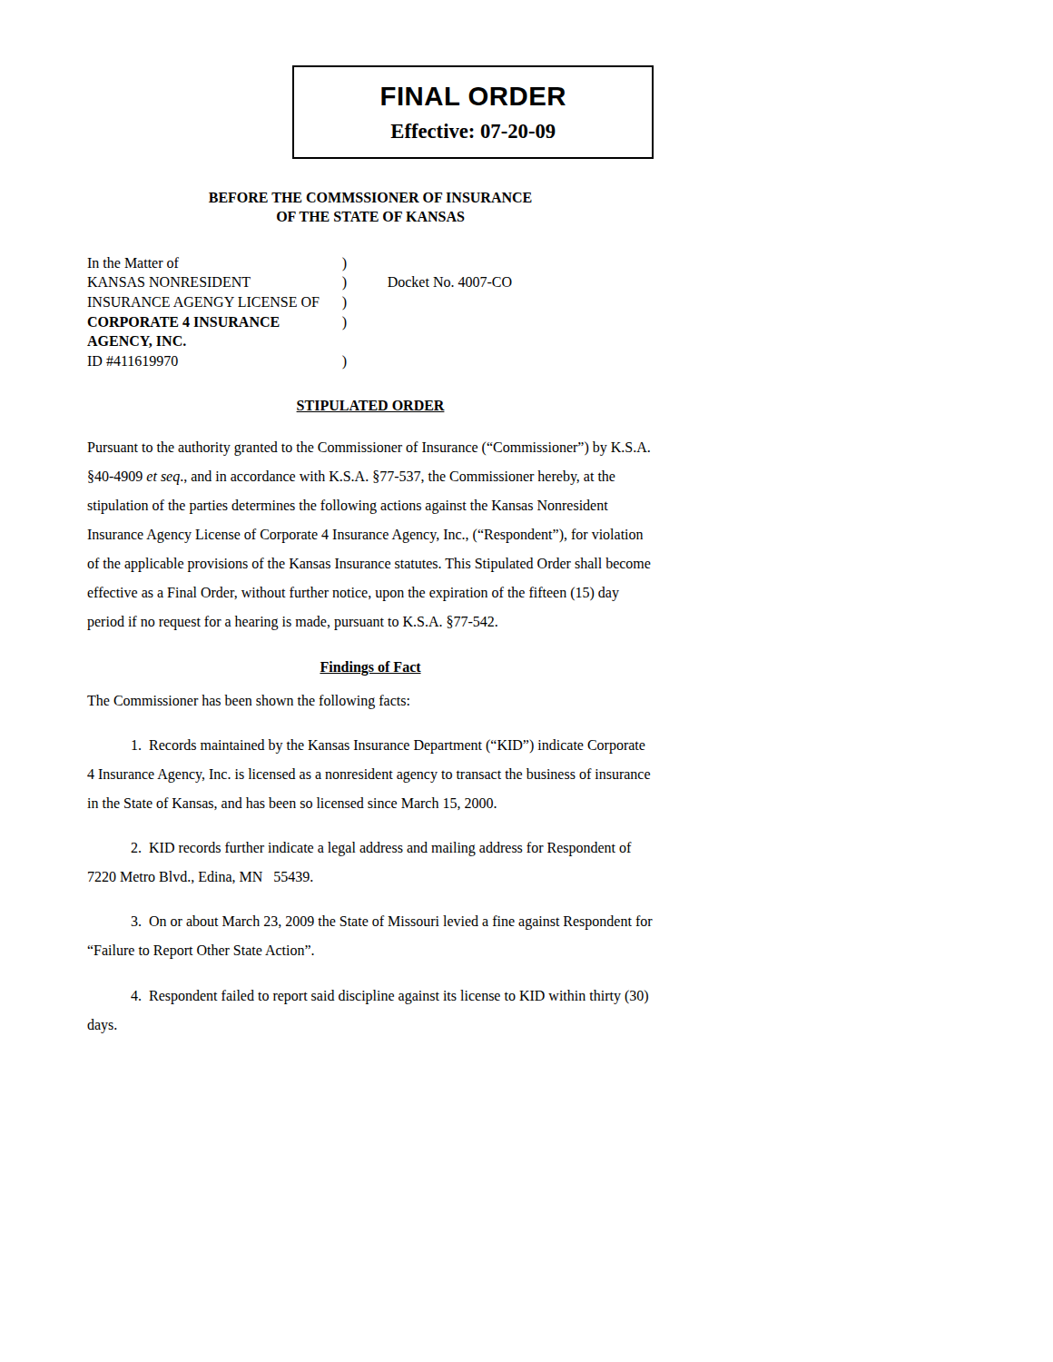FINAL ORDER
Effective: 07-20-09
BEFORE THE COMMSSIONER OF INSURANCE
OF THE STATE OF KANSAS
| In the Matter of | ) | |
| KANSAS NONRESIDENT | ) | Docket No. 4007-CO |
| INSURANCE AGENGY LICENSE OF | ) | |
| CORPORATE 4 INSURANCE AGENCY, INC. | ) | |
| ID #411619970 | ) | |
STIPULATED ORDER
Pursuant to the authority granted to the Commissioner of Insurance (“Commissioner”) by K.S.A. §40-4909 et seq., and in accordance with K.S.A. §77-537, the Commissioner hereby, at the stipulation of the parties determines the following actions against the Kansas Nonresident Insurance Agency License of Corporate 4 Insurance Agency, Inc., (“Respondent”), for violation of the applicable provisions of the Kansas Insurance statutes. This Stipulated Order shall become effective as a Final Order, without further notice, upon the expiration of the fifteen (15) day period if no request for a hearing is made, pursuant to K.S.A. §77-542.
Findings of Fact
The Commissioner has been shown the following facts:
1. Records maintained by the Kansas Insurance Department (“KID”) indicate Corporate 4 Insurance Agency, Inc. is licensed as a nonresident agency to transact the business of insurance in the State of Kansas, and has been so licensed since March 15, 2000.
2. KID records further indicate a legal address and mailing address for Respondent of 7220 Metro Blvd., Edina, MN 55439.
3. On or about March 23, 2009 the State of Missouri levied a fine against Respondent for “Failure to Report Other State Action”.
4. Respondent failed to report said discipline against its license to KID within thirty (30) days.